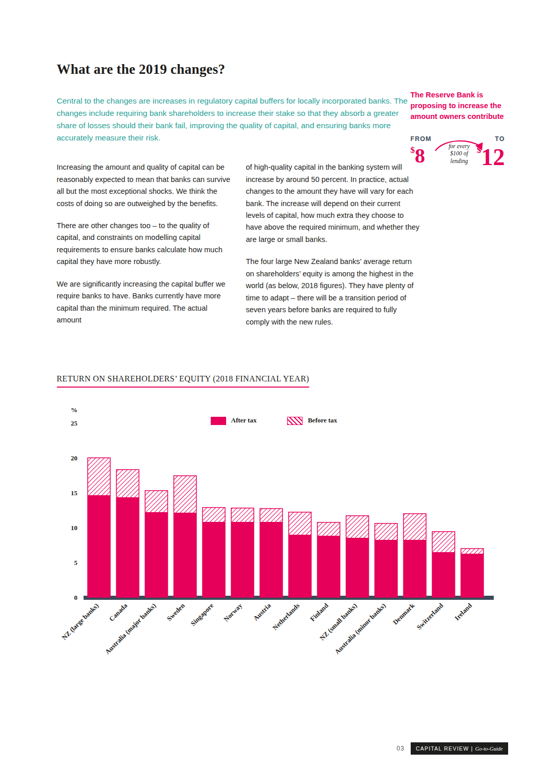What are the 2019 changes?
Central to the changes are increases in regulatory capital buffers for locally incorporated banks. The changes include requiring bank shareholders to increase their stake so that they absorb a greater share of losses should their bank fail, improving the quality of capital, and ensuring banks more accurately measure their risk.
Increasing the amount and quality of capital can be reasonably expected to mean that banks can survive all but the most exceptional shocks. We think the costs of doing so are outweighed by the benefits.
There are other changes too – to the quality of capital, and constraints on modelling capital requirements to ensure banks calculate how much capital they have more robustly.
We are significantly increasing the capital buffer we require banks to have. Banks currently have more capital than the minimum required. The actual amount
of high-quality capital in the banking system will increase by around 50 percent. In practice, actual changes to the amount they have will vary for each bank. The increase will depend on their current levels of capital, how much extra they choose to have above the required minimum, and whether they are large or small banks.
The four large New Zealand banks’ average return on shareholders’ equity is among the highest in the world (as below, 2018 figures). They have plenty of time to adapt – there will be a transition period of seven years before banks are required to fully comply with the new rules.
The Reserve Bank is proposing to increase the amount owners contribute
FROM
$8
for every
$100 of
lending
TO
$12
RETURN ON SHAREHOLDERS’ EQUITY (2018 FINANCIAL YEAR)
After tax Before tax
% 25 20 15 10 5 0 NZ (large banks) Canada Australia (major banks) Sweden Singapore Norway Austria Netherlands Finland NZ (small banks) Australia (minor banks) Denmark Switzerland Ireland
03 CAPITAL REVIEW | Go-to-Guide